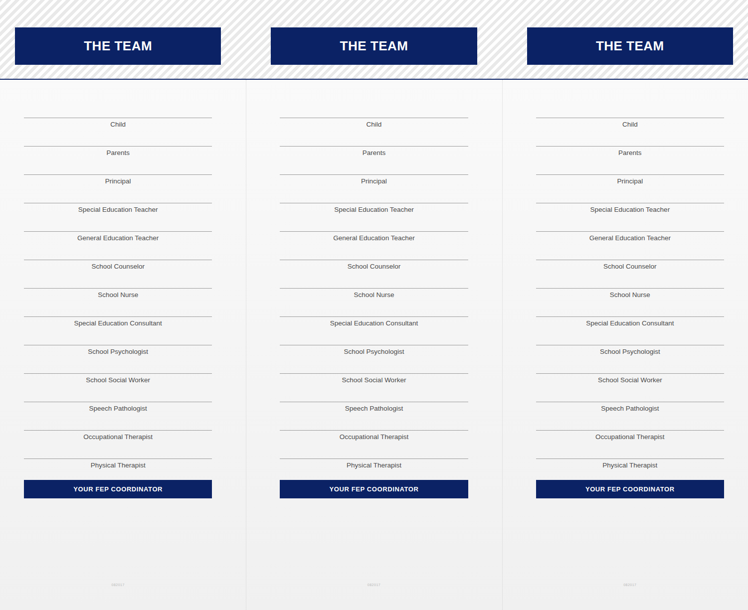The Team
Child
Parents
Principal
Special Education Teacher
General Education Teacher
School Counselor
School Nurse
Special Education Consultant
School Psychologist
School Social Worker
Speech Pathologist
Occupational Therapist
Physical Therapist
Your FEP Coordinator
082017
The Team
Child
Parents
Principal
Special Education Teacher
General Education Teacher
School Counselor
School Nurse
Special Education Consultant
School Psychologist
School Social Worker
Speech Pathologist
Occupational Therapist
Physical Therapist
Your FEP Coordinator
082017
The Team
Child
Parents
Principal
Special Education Teacher
General Education Teacher
School Counselor
School Nurse
Special Education Consultant
School Psychologist
School Social Worker
Speech Pathologist
Occupational Therapist
Physical Therapist
Your FEP Coordinator
082017